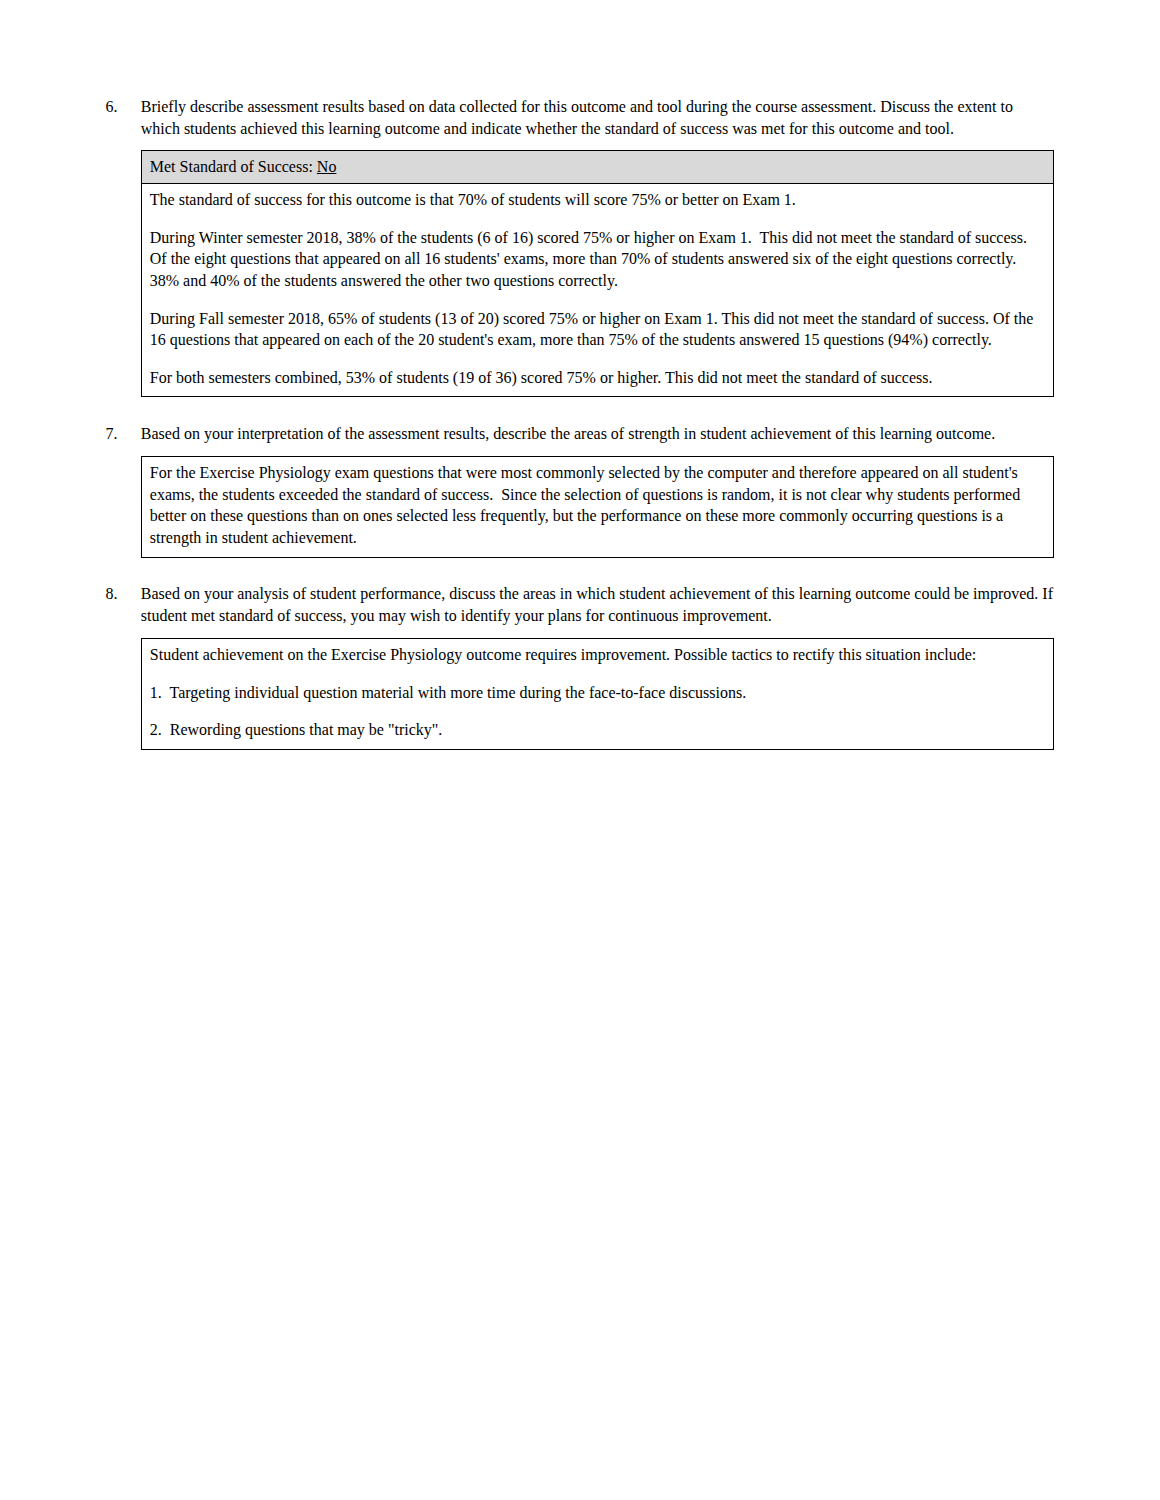6.
Briefly describe assessment results based on data collected for this outcome and tool during the course assessment. Discuss the extent to which students achieved this learning outcome and indicate whether the standard of success was met for this outcome and tool.
Met Standard of Success: No
The standard of success for this outcome is that 70% of students will score 75% or better on Exam 1.
During Winter semester 2018, 38% of the students (6 of 16) scored 75% or higher on Exam 1. This did not meet the standard of success. Of the eight questions that appeared on all 16 students' exams, more than 70% of students answered six of the eight questions correctly. 38% and 40% of the students answered the other two questions correctly.
During Fall semester 2018, 65% of students (13 of 20) scored 75% or higher on Exam 1. This did not meet the standard of success. Of the 16 questions that appeared on each of the 20 student's exam, more than 75% of the students answered 15 questions (94%) correctly.
For both semesters combined, 53% of students (19 of 36) scored 75% or higher. This did not meet the standard of success.
7.
Based on your interpretation of the assessment results, describe the areas of strength in student achievement of this learning outcome.
For the Exercise Physiology exam questions that were most commonly selected by the computer and therefore appeared on all student's exams, the students exceeded the standard of success. Since the selection of questions is random, it is not clear why students performed better on these questions than on ones selected less frequently, but the performance on these more commonly occurring questions is a strength in student achievement.
8.
Based on your analysis of student performance, discuss the areas in which student achievement of this learning outcome could be improved. If student met standard of success, you may wish to identify your plans for continuous improvement.
Student achievement on the Exercise Physiology outcome requires improvement. Possible tactics to rectify this situation include:
1. Targeting individual question material with more time during the face-to-face discussions.
2. Rewording questions that may be "tricky".